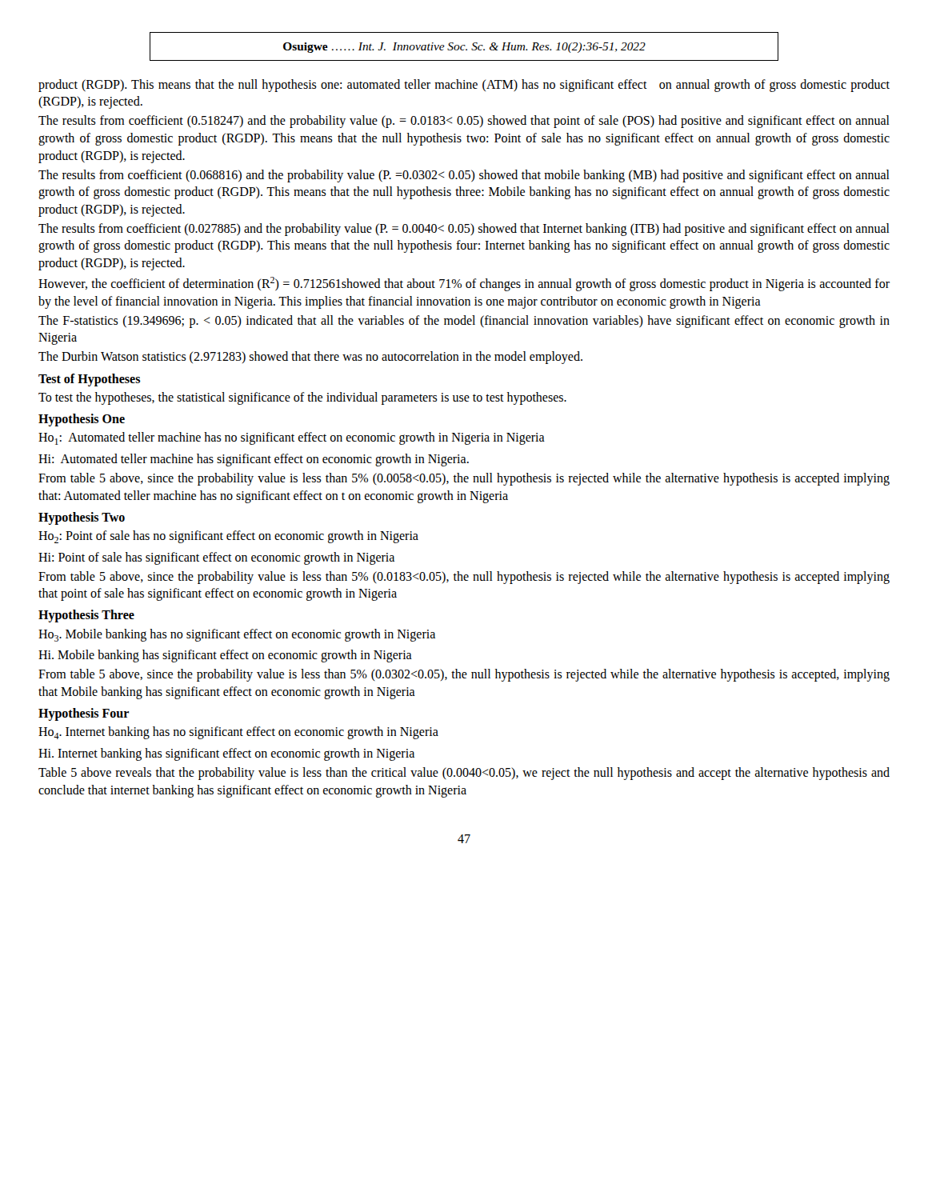Osuigwe …… Int. J. Innovative Soc. Sc. & Hum. Res. 10(2):36-51, 2022
product (RGDP). This means that the null hypothesis one: automated teller machine (ATM) has no significant effect on annual growth of gross domestic product (RGDP), is rejected.
The results from coefficient (0.518247) and the probability value (p. = 0.0183< 0.05) showed that point of sale (POS) had positive and significant effect on annual growth of gross domestic product (RGDP). This means that the null hypothesis two: Point of sale has no significant effect on annual growth of gross domestic product (RGDP), is rejected.
The results from coefficient (0.068816) and the probability value (P. =0.0302< 0.05) showed that mobile banking (MB) had positive and significant effect on annual growth of gross domestic product (RGDP). This means that the null hypothesis three: Mobile banking has no significant effect on annual growth of gross domestic product (RGDP), is rejected.
The results from coefficient (0.027885) and the probability value (P. = 0.0040< 0.05) showed that Internet banking (ITB) had positive and significant effect on annual growth of gross domestic product (RGDP). This means that the null hypothesis four: Internet banking has no significant effect on annual growth of gross domestic product (RGDP), is rejected.
However, the coefficient of determination (R2) = 0.712561showed that about 71% of changes in annual growth of gross domestic product in Nigeria is accounted for by the level of financial innovation in Nigeria. This implies that financial innovation is one major contributor on economic growth in Nigeria
The F-statistics (19.349696; p. < 0.05) indicated that all the variables of the model (financial innovation variables) have significant effect on economic growth in Nigeria
The Durbin Watson statistics (2.971283) showed that there was no autocorrelation in the model employed.
Test of Hypotheses
To test the hypotheses, the statistical significance of the individual parameters is use to test hypotheses.
Hypothesis One
Ho1: Automated teller machine has no significant effect on economic growth in Nigeria in Nigeria
Hi: Automated teller machine has significant effect on economic growth in Nigeria.
From table 5 above, since the probability value is less than 5% (0.0058<0.05), the null hypothesis is rejected while the alternative hypothesis is accepted implying that: Automated teller machine has no significant effect on t on economic growth in Nigeria
Hypothesis Two
Ho2: Point of sale has no significant effect on economic growth in Nigeria
Hi: Point of sale has significant effect on economic growth in Nigeria
From table 5 above, since the probability value is less than 5% (0.0183<0.05), the null hypothesis is rejected while the alternative hypothesis is accepted implying that point of sale has significant effect on economic growth in Nigeria
Hypothesis Three
Ho3. Mobile banking has no significant effect on economic growth in Nigeria
Hi. Mobile banking has significant effect on economic growth in Nigeria
From table 5 above, since the probability value is less than 5% (0.0302<0.05), the null hypothesis is rejected while the alternative hypothesis is accepted, implying that Mobile banking has significant effect on economic growth in Nigeria
Hypothesis Four
Ho4. Internet banking has no significant effect on economic growth in Nigeria
Hi. Internet banking has significant effect on economic growth in Nigeria
Table 5 above reveals that the probability value is less than the critical value (0.0040<0.05), we reject the null hypothesis and accept the alternative hypothesis and conclude that internet banking has significant effect on economic growth in Nigeria
47